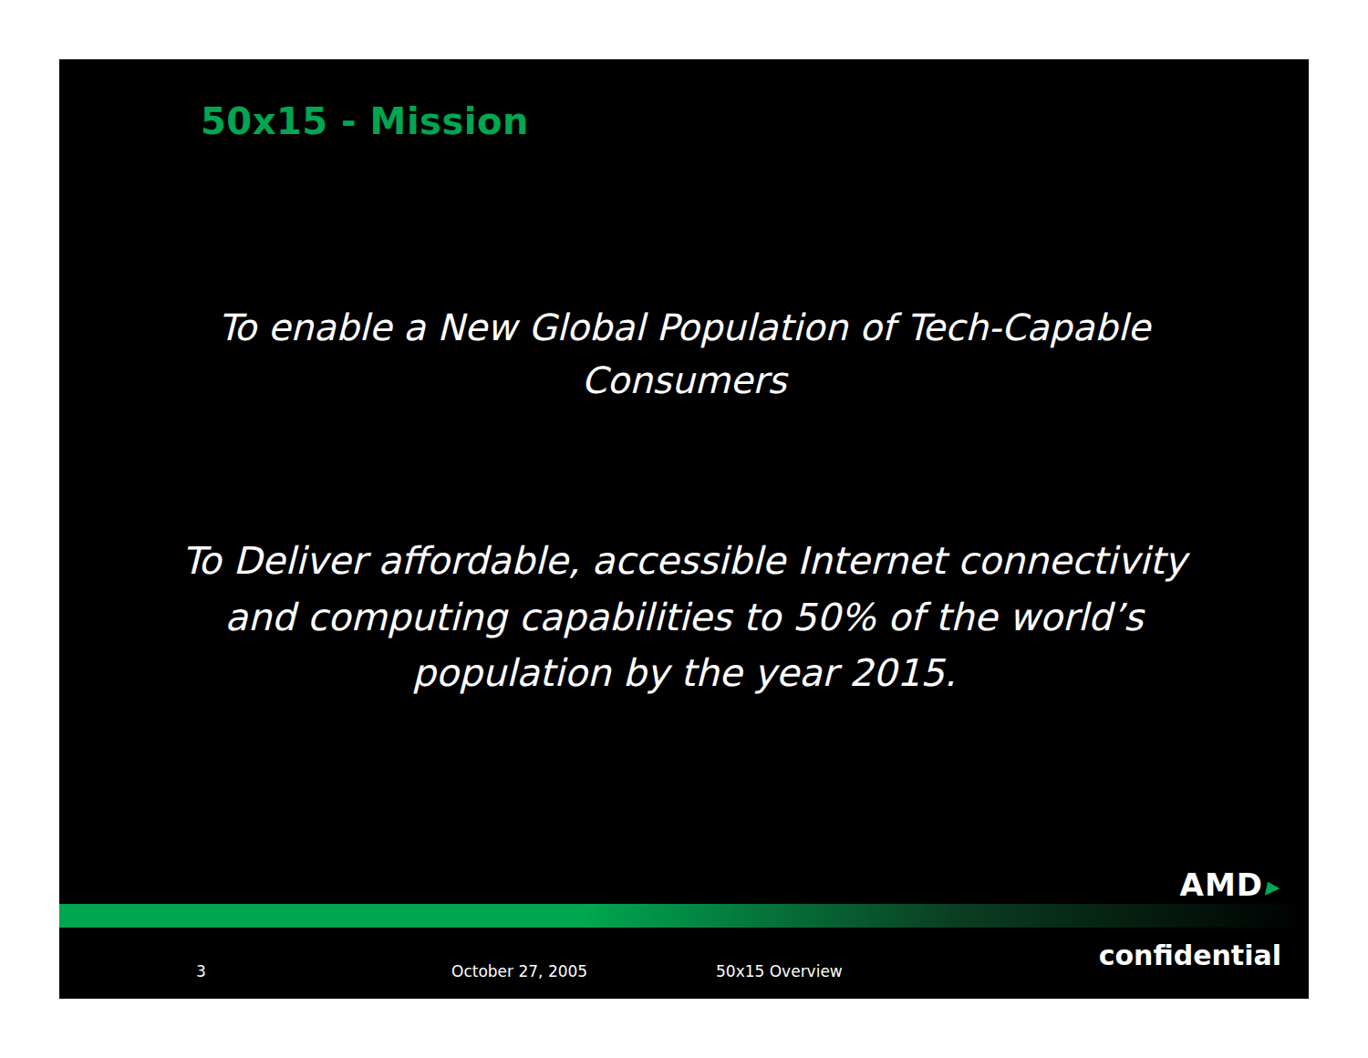50x15 - Mission
To enable a New Global Population of Tech-Capable Consumers
To Deliver affordable, accessible Internet connectivity and computing capabilities to 50% of the world’s population by the year 2015.
3
October 27, 2005
50x15 Overview
AMD▸
confidential